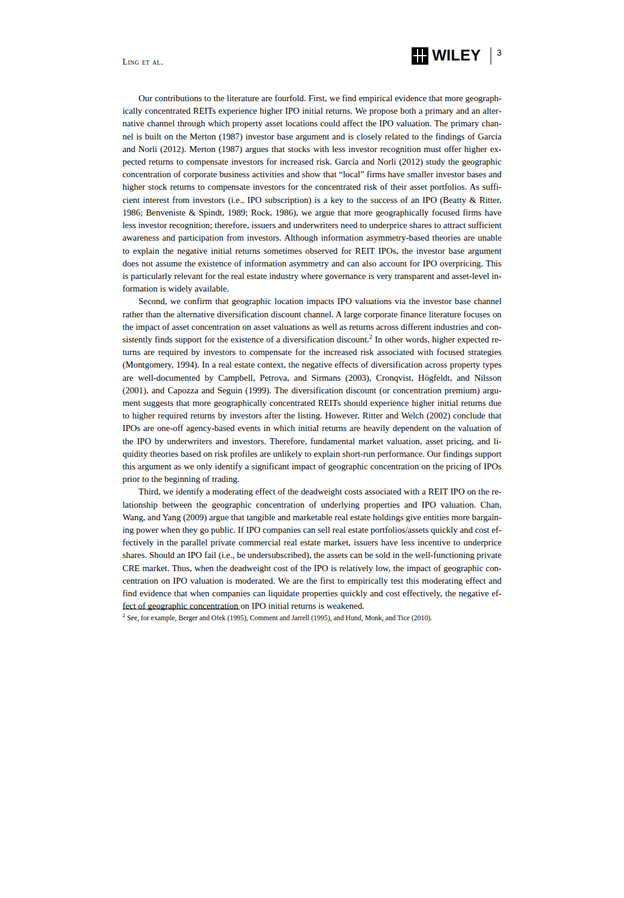Ling et al.
WILEY
3
Our contributions to the literature are fourfold. First, we find empirical evidence that more geographically concentrated REITs experience higher IPO initial returns. We propose both a primary and an alternative channel through which property asset locations could affect the IPO valuation. The primary channel is built on the Merton (1987) investor base argument and is closely related to the findings of García and Norli (2012). Merton (1987) argues that stocks with less investor recognition must offer higher expected returns to compensate investors for increased risk. García and Norli (2012) study the geographic concentration of corporate business activities and show that “local” firms have smaller investor bases and higher stock returns to compensate investors for the concentrated risk of their asset portfolios. As sufficient interest from investors (i.e., IPO subscription) is a key to the success of an IPO (Beatty & Ritter, 1986; Benveniste & Spindt, 1989; Rock, 1986), we argue that more geographically focused firms have less investor recognition; therefore, issuers and underwriters need to underprice shares to attract sufficient awareness and participation from investors. Although information asymmetry-based theories are unable to explain the negative initial returns sometimes observed for REIT IPOs, the investor base argument does not assume the existence of information asymmetry and can also account for IPO overpricing. This is particularly relevant for the real estate industry where governance is very transparent and asset-level information is widely available.
Second, we confirm that geographic location impacts IPO valuations via the investor base channel rather than the alternative diversification discount channel. A large corporate finance literature focuses on the impact of asset concentration on asset valuations as well as returns across different industries and consistently finds support for the existence of a diversification discount.2 In other words, higher expected returns are required by investors to compensate for the increased risk associated with focused strategies (Montgomery, 1994). In a real estate context, the negative effects of diversification across property types are well-documented by Campbell, Petrova, and Sirmans (2003), Cronqvist, Högfeldt, and Nilsson (2001), and Capozza and Seguin (1999). The diversification discount (or concentration premium) argument suggests that more geographically concentrated REITs should experience higher initial returns due to higher required returns by investors after the listing. However, Ritter and Welch (2002) conclude that IPOs are one-off agency-based events in which initial returns are heavily dependent on the valuation of the IPO by underwriters and investors. Therefore, fundamental market valuation, asset pricing, and liquidity theories based on risk profiles are unlikely to explain short-run performance. Our findings support this argument as we only identify a significant impact of geographic concentration on the pricing of IPOs prior to the beginning of trading.
Third, we identify a moderating effect of the deadweight costs associated with a REIT IPO on the relationship between the geographic concentration of underlying properties and IPO valuation. Chan, Wang, and Yang (2009) argue that tangible and marketable real estate holdings give entities more bargaining power when they go public. If IPO companies can sell real estate portfolios/assets quickly and cost effectively in the parallel private commercial real estate market, issuers have less incentive to underprice shares. Should an IPO fail (i.e., be undersubscribed), the assets can be sold in the well-functioning private CRE market. Thus, when the deadweight cost of the IPO is relatively low, the impact of geographic concentration on IPO valuation is moderated. We are the first to empirically test this moderating effect and find evidence that when companies can liquidate properties quickly and cost effectively, the negative effect of geographic concentration on IPO initial returns is weakened.
2 See, for example, Berger and Ofek (1995), Comment and Jarrell (1995), and Hund, Monk, and Tice (2010).